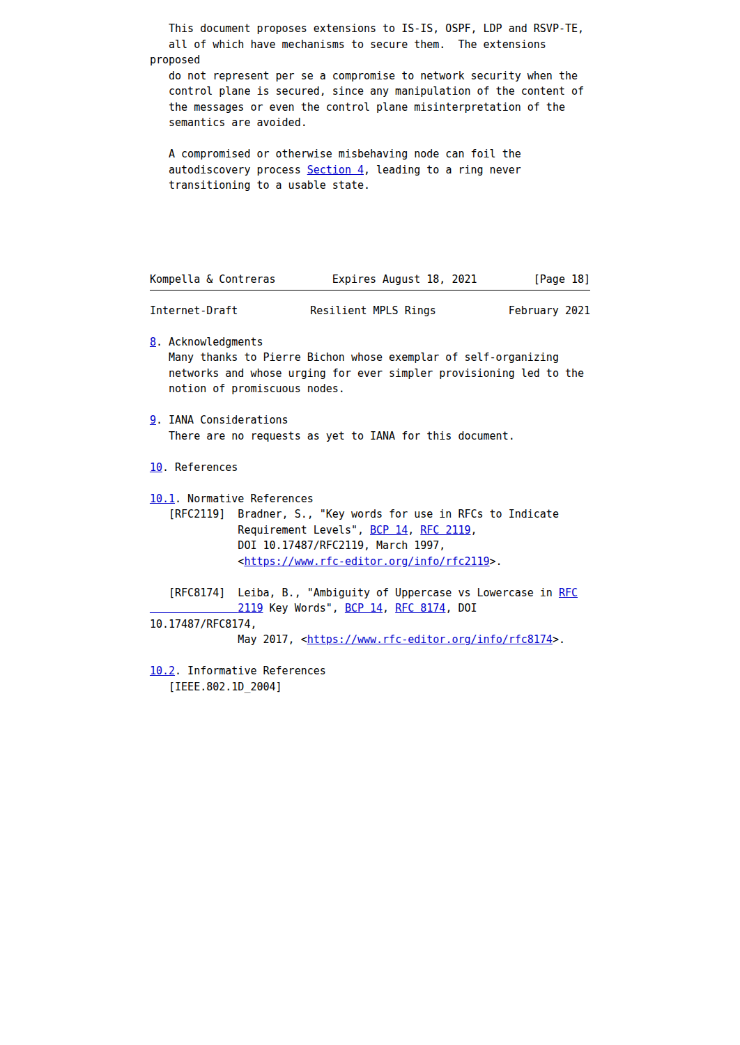This document proposes extensions to IS-IS, OSPF, LDP and RSVP-TE,
   all of which have mechanisms to secure them.  The extensions proposed
   do not represent per se a compromise to network security when the
   control plane is secured, since any manipulation of the content of
   the messages or even the control plane misinterpretation of the
   semantics are avoided.

   A compromised or otherwise misbehaving node can foil the
   autodiscovery process Section 4, leading to a ring never
   transitioning to a usable state.
Kompella & Contreras Expires August 18, 2021 [Page 18]
Internet-Draft Resilient MPLS Rings February 2021
8. Acknowledgments
   Many thanks to Pierre Bichon whose exemplar of self-organizing
   networks and whose urging for ever simpler provisioning led to the
   notion of promiscuous nodes.
9. IANA Considerations
   There are no requests as yet to IANA for this document.
10. References
10.1. Normative References
   [RFC2119]  Bradner, S., "Key words for use in RFCs to Indicate
              Requirement Levels", BCP 14, RFC 2119,
              DOI 10.17487/RFC2119, March 1997,
              <https://www.rfc-editor.org/info/rfc2119>.

   [RFC8174]  Leiba, B., "Ambiguity of Uppercase vs Lowercase in RFC
              2119 Key Words", BCP 14, RFC 8174, DOI 10.17487/RFC8174,
              May 2017, <https://www.rfc-editor.org/info/rfc8174>.
10.2. Informative References
   [IEEE.802.1D_2004]